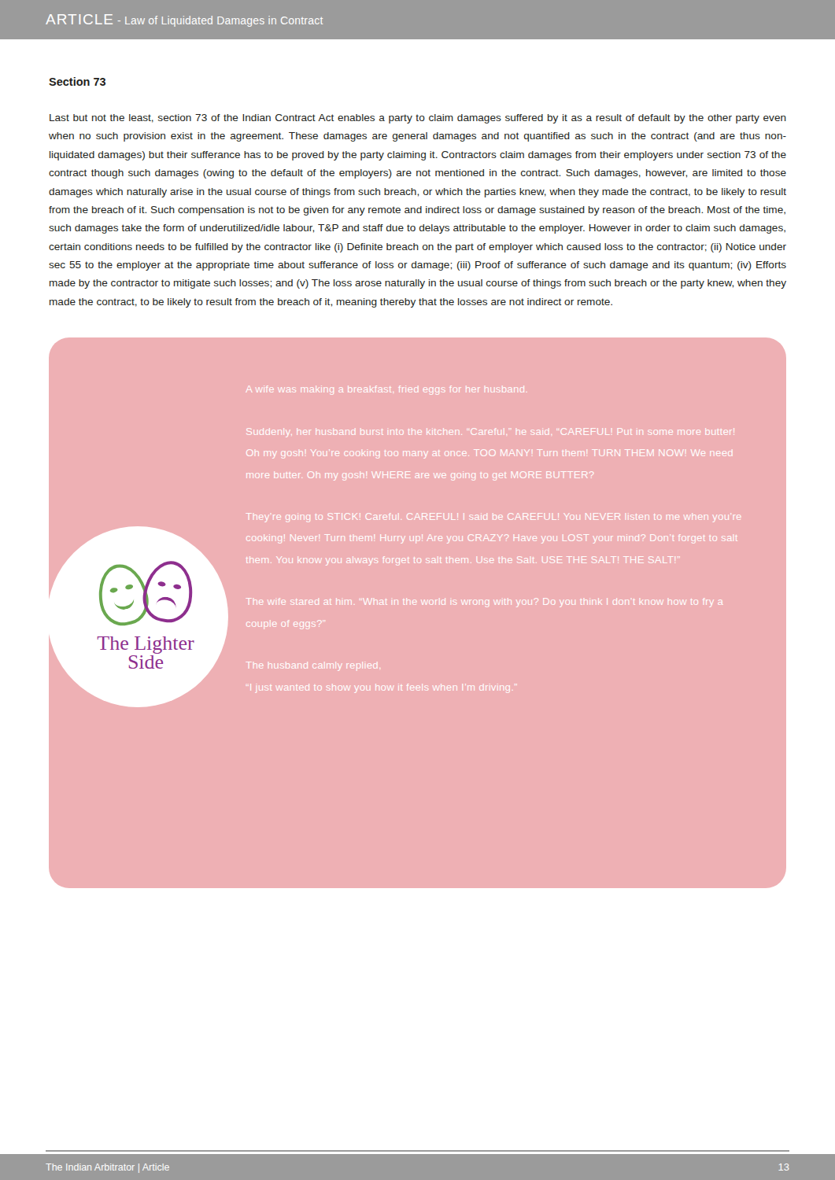ARTICLE - Law of Liquidated Damages in Contract
Section 73
Last but not the least, section 73 of the Indian Contract Act enables a party to claim damages suffered by it as a result of default by the other party even when no such provision exist in the agreement. These damages are general damages and not quantified as such in the contract (and are thus non-liquidated damages) but their sufferance has to be proved by the party claiming it. Contractors claim damages from their employers under section 73 of the contract though such damages (owing to the default of the employers) are not mentioned in the contract. Such damages, however, are limited to those damages which naturally arise in the usual course of things from such breach, or which the parties knew, when they made the contract, to be likely to result from the breach of it. Such compensation is not to be given for any remote and indirect loss or damage sustained by reason of the breach. Most of the time, such damages take the form of underutilized/idle labour, T&P and staff due to delays attributable to the employer. However in order to claim such damages, certain conditions needs to be fulfilled by the contractor like (i) Definite breach on the part of employer which caused loss to the contractor; (ii) Notice under sec 55 to the employer at the appropriate time about sufferance of loss or damage; (iii) Proof of sufferance of such damage and its quantum; (iv) Efforts made by the contractor to mitigate such losses; and (v) The loss arose naturally in the usual course of things from such breach or the party knew, when they made the contract, to be likely to result from the breach of it, meaning thereby that the losses are not indirect or remote.
A wife was making a breakfast, fried eggs for her husband.
Suddenly, her husband burst into the kitchen. “Careful,” he said, “CAREFUL! Put in some more butter! Oh my gosh! You’re cooking too many at once. TOO MANY! Turn them! TURN THEM NOW! We need more butter. Oh my gosh! WHERE are we going to get MORE BUTTER?
They’re going to STICK! Careful. CAREFUL! I said be CAREFUL! You NEVER listen to me when you’re cooking! Never! Turn them! Hurry up! Are you CRAZY? Have you LOST your mind? Don’t forget to salt them. You know you always forget to salt them. Use the Salt. USE THE SALT! THE SALT!”
The wife stared at him. “What in the world is wrong with you? Do you think I don’t know how to fry a couple of eggs?”
The husband calmly replied,
“I just wanted to show you how it feels when I’m driving.”
The Lighter Side
The Indian Arbitrator | Article 13